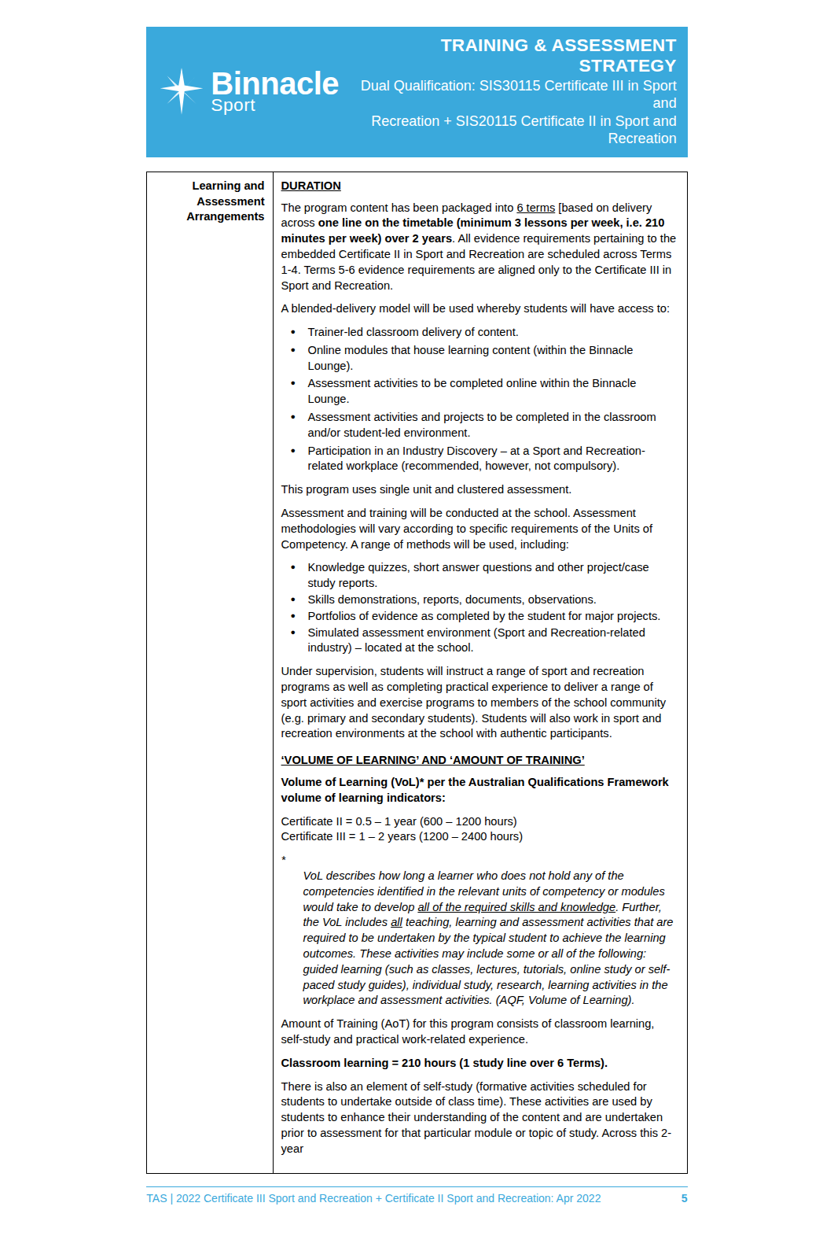Binnacle Sport
TRAINING & ASSESSMENT STRATEGY
Dual Qualification: SIS30115 Certificate III in Sport and
Recreation + SIS20115 Certificate II in Sport and Recreation
| Learning and Assessment Arrangements | DURATION The program content has been packaged into 6 terms [based on delivery across one line on the timetable (minimum 3 lessons per week, i.e. 210 minutes per week) over 2 years . All evidence requirements pertaining to the embedded Certificate II in Sport and Recreation are scheduled across Terms 1-4. Terms 5-6 evidence requirements are aligned only to the Certificate III in Sport and Recreation. A blended-delivery model will be used whereby students will have access to: Trainer-led classroom delivery of content. Online modules that house learning content (within the Binnacle Lounge). Assessment activities to be completed online within the Binnacle Lounge. Assessment activities and projects to be completed in the classroom and/or student-led environment. Participation in an Industry Discovery – at a Sport and Recreation-related workplace (recommended, however, not compulsory). This program uses single unit and clustered assessment. Assessment and training will be conducted at the school. Assessment methodologies will vary according to specific requirements of the Units of Competency. A range of methods will be used, including: Knowledge quizzes, short answer questions and other project/case study reports. Skills demonstrations, reports, documents, observations. Portfolios of evidence as completed by the student for major projects. Simulated assessment environment (Sport and Recreation-related industry) – located at the school. Under supervision, students will instruct a range of sport and recreation programs as well as completing practical experience to deliver a range of sport activities and exercise programs to members of the school community (e.g. primary and secondary students). Students will also work in sport and recreation environments at the school with authentic participants. ‘VOLUME OF LEARNING’ AND ‘AMOUNT OF TRAINING’ Volume of Learning (VoL)* per the Australian Qualifications Framework volume of learning indicators: Certificate II = 0.5 – 1 year (600 – 1200 hours) Certificate III = 1 – 2 years (1200 – 2400 hours) * VoL describes how long a learner who does not hold any of the competencies identified in the relevant units of competency or modules would take to develop all of the required skills and knowledge . Further, the VoL includes all teaching, learning and assessment activities that are required to be undertaken by the typical student to achieve the learning outcomes. These activities may include some or all of the following: guided learning (such as classes, lectures, tutorials, online study or self-paced study guides), individual study, research, learning activities in the workplace and assessment activities. (AQF, Volume of Learning). Amount of Training (AoT) for this program consists of classroom learning, self-study and practical work-related experience. Classroom learning = 210 hours (1 study line over 6 Terms). There is also an element of self-study (formative activities scheduled for students to undertake outside of class time). These activities are used by students to enhance their understanding of the content and are undertaken prior to assessment for that particular module or topic of study. Across this 2-year |
TAS | 2022 Certificate III Sport and Recreation + Certificate II Sport and Recreation: Apr 2022
5